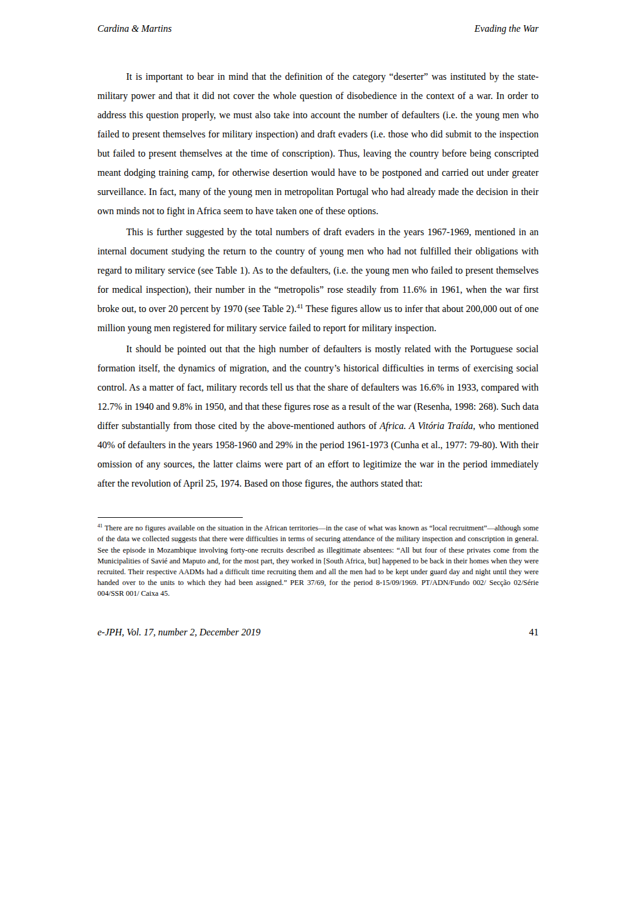Cardina & Martins Evading the War
It is important to bear in mind that the definition of the category “deserter” was instituted by the state-military power and that it did not cover the whole question of disobedience in the context of a war. In order to address this question properly, we must also take into account the number of defaulters (i.e. the young men who failed to present themselves for military inspection) and draft evaders (i.e. those who did submit to the inspection but failed to present themselves at the time of conscription). Thus, leaving the country before being conscripted meant dodging training camp, for otherwise desertion would have to be postponed and carried out under greater surveillance. In fact, many of the young men in metropolitan Portugal who had already made the decision in their own minds not to fight in Africa seem to have taken one of these options.
This is further suggested by the total numbers of draft evaders in the years 1967-1969, mentioned in an internal document studying the return to the country of young men who had not fulfilled their obligations with regard to military service (see Table 1). As to the defaulters, (i.e. the young men who failed to present themselves for medical inspection), their number in the “metropolis” rose steadily from 11.6% in 1961, when the war first broke out, to over 20 percent by 1970 (see Table 2).41 These figures allow us to infer that about 200,000 out of one million young men registered for military service failed to report for military inspection.
It should be pointed out that the high number of defaulters is mostly related with the Portuguese social formation itself, the dynamics of migration, and the country’s historical difficulties in terms of exercising social control. As a matter of fact, military records tell us that the share of defaulters was 16.6% in 1933, compared with 12.7% in 1940 and 9.8% in 1950, and that these figures rose as a result of the war (Resenha, 1998: 268). Such data differ substantially from those cited by the above-mentioned authors of Africa. A Vitória Traída, who mentioned 40% of defaulters in the years 1958-1960 and 29% in the period 1961-1973 (Cunha et al., 1977: 79-80). With their omission of any sources, the latter claims were part of an effort to legitimize the war in the period immediately after the revolution of April 25, 1974. Based on those figures, the authors stated that:
41 There are no figures available on the situation in the African territories—in the case of what was known as “local recruitment”—although some of the data we collected suggests that there were difficulties in terms of securing attendance of the military inspection and conscription in general. See the episode in Mozambique involving forty-one recruits described as illegitimate absentees: “All but four of these privates come from the Municipalities of Savié and Maputo and, for the most part, they worked in [South Africa, but] happened to be back in their homes when they were recruited. Their respective AADMs had a difficult time recruiting them and all the men had to be kept under guard day and night until they were handed over to the units to which they had been assigned.” PER 37/69, for the period 8-15/09/1969. PT/ADN/Fundo 002/ Secção 02/Série 004/SSR 001/ Caixa 45.
e-JPH, Vol. 17, number 2, December 2019 41